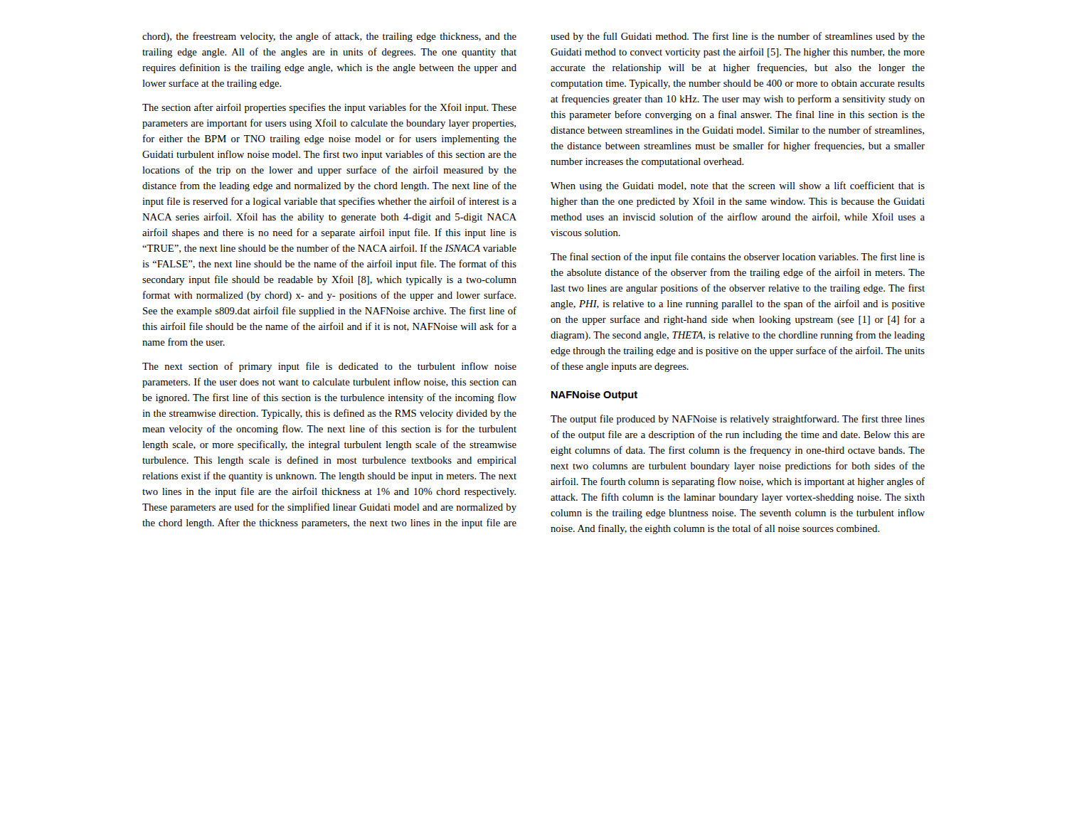chord), the freestream velocity, the angle of attack, the trailing edge thickness, and the trailing edge angle. All of the angles are in units of degrees. The one quantity that requires definition is the trailing edge angle, which is the angle between the upper and lower surface at the trailing edge.
The section after airfoil properties specifies the input variables for the Xfoil input. These parameters are important for users using Xfoil to calculate the boundary layer properties, for either the BPM or TNO trailing edge noise model or for users implementing the Guidati turbulent inflow noise model. The first two input variables of this section are the locations of the trip on the lower and upper surface of the airfoil measured by the distance from the leading edge and normalized by the chord length. The next line of the input file is reserved for a logical variable that specifies whether the airfoil of interest is a NACA series airfoil. Xfoil has the ability to generate both 4-digit and 5-digit NACA airfoil shapes and there is no need for a separate airfoil input file. If this input line is “TRUE”, the next line should be the number of the NACA airfoil. If the ISNACA variable is “FALSE”, the next line should be the name of the airfoil input file. The format of this secondary input file should be readable by Xfoil [8], which typically is a two-column format with normalized (by chord) x- and y- positions of the upper and lower surface. See the example s809.dat airfoil file supplied in the NAFNoise archive. The first line of this airfoil file should be the name of the airfoil and if it is not, NAFNoise will ask for a name from the user.
The next section of primary input file is dedicated to the turbulent inflow noise parameters. If the user does not want to calculate turbulent inflow noise, this section can be ignored. The first line of this section is the turbulence intensity of the incoming flow in the streamwise direction. Typically, this is defined as the RMS velocity divided by the mean velocity of the oncoming flow. The next line of this section is for the turbulent length scale, or more specifically, the integral turbulent length scale of the streamwise turbulence. This length scale is defined in most turbulence textbooks and empirical relations exist if the quantity is unknown. The length should be input in meters. The next two lines in the input file are the airfoil thickness at 1% and 10% chord respectively. These parameters are used for the simplified linear Guidati model and are normalized by the chord length. After the thickness parameters, the next two lines in the input file are used by the full Guidati method. The first line is the number of streamlines used by the Guidati method to convect vorticity past the airfoil [5]. The higher this number, the more accurate the relationship will be at higher frequencies, but also the longer the computation time. Typically, the number should be 400 or more to obtain accurate results at frequencies greater than 10 kHz. The user may wish to perform a sensitivity study on this parameter before converging on a final answer. The final line in this section is the distance between streamlines in the Guidati model. Similar to the number of streamlines, the distance between streamlines must be smaller for higher frequencies, but a smaller number increases the computational overhead.
When using the Guidati model, note that the screen will show a lift coefficient that is higher than the one predicted by Xfoil in the same window. This is because the Guidati method uses an inviscid solution of the airflow around the airfoil, while Xfoil uses a viscous solution.
The final section of the input file contains the observer location variables. The first line is the absolute distance of the observer from the trailing edge of the airfoil in meters. The last two lines are angular positions of the observer relative to the trailing edge. The first angle, PHI, is relative to a line running parallel to the span of the airfoil and is positive on the upper surface and right-hand side when looking upstream (see [1] or [4] for a diagram). The second angle, THETA, is relative to the chordline running from the leading edge through the trailing edge and is positive on the upper surface of the airfoil. The units of these angle inputs are degrees.
NAFNoise Output
The output file produced by NAFNoise is relatively straightforward. The first three lines of the output file are a description of the run including the time and date. Below this are eight columns of data. The first column is the frequency in one-third octave bands. The next two columns are turbulent boundary layer noise predictions for both sides of the airfoil. The fourth column is separating flow noise, which is important at higher angles of attack. The fifth column is the laminar boundary layer vortex-shedding noise. The sixth column is the trailing edge bluntness noise. The seventh column is the turbulent inflow noise. And finally, the eighth column is the total of all noise sources combined.